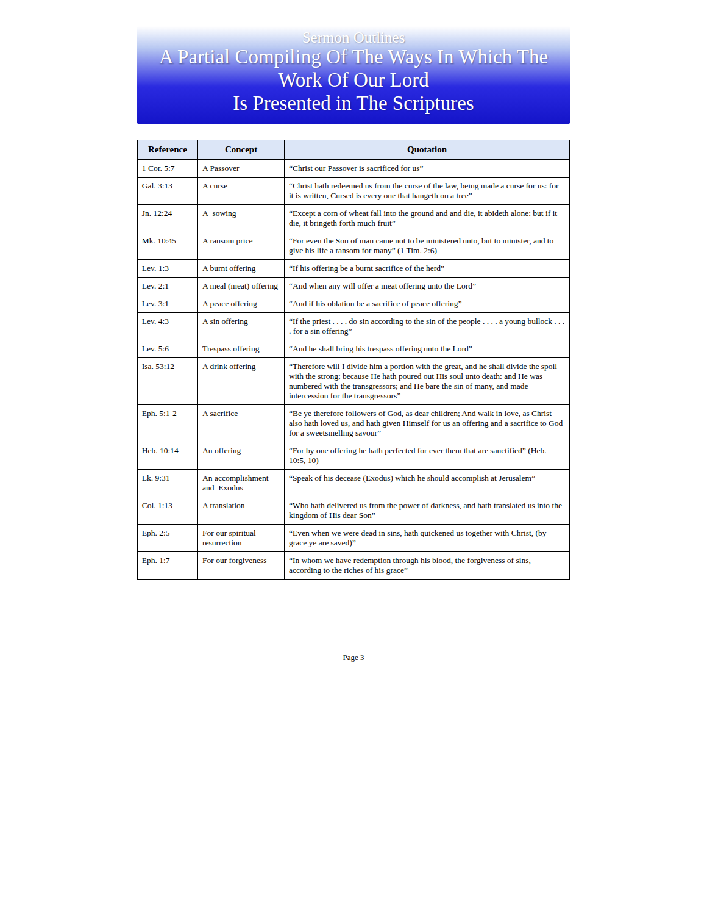Sermon Outlines
A Partial Compiling Of The Ways In Which The Work Of Our Lord
Is Presented in The Scriptures
| Reference | Concept | Quotation |
| --- | --- | --- |
| 1 Cor. 5:7 | A Passover | “Christ our Passover is sacrificed for us” |
| Gal. 3:13 | A curse | “Christ hath redeemed us from the curse of the law, being made a curse for us: for it is written, Cursed is every one that hangeth on a tree” |
| Jn. 12:24 | A sowing | “Except a corn of wheat fall into the ground and and die, it abideth alone: but if it die, it bringeth forth much fruit” |
| Mk. 10:45 | A ransom price | “For even the Son of man came not to be ministered unto, but to minister, and to give his life a ransom for many” (1 Tim. 2:6) |
| Lev. 1:3 | A burnt offering | “If his offering be a burnt sacrifice of the herd” |
| Lev. 2:1 | A meal (meat) offering | “And when any will offer a meat offering unto the Lord” |
| Lev. 3:1 | A peace offering | “And if his oblation be a sacrifice of peace offering” |
| Lev. 4:3 | A sin offering | “If the priest . . . . do sin according to the sin of the people . . . . a young bullock . . . . for a sin offering” |
| Lev. 5:6 | Trespass offering | “And he shall bring his trespass offering unto the Lord” |
| Isa. 53:12 | A drink offering | “Therefore will I divide him a portion with the great, and he shall divide the spoil with the strong; because He hath poured out His soul unto death: and He was numbered with the transgressors; and He bare the sin of many, and made intercession for the transgressors” |
| Eph. 5:1-2 | A sacrifice | “Be ye therefore followers of God, as dear children; And walk in love, as Christ also hath loved us, and hath given Himself for us an offering and a sacrifice to God for a sweetsmelling savour” |
| Heb. 10:14 | An offering | “For by one offering he hath perfected for ever them that are sanctified” (Heb. 10:5, 10) |
| Lk. 9:31 | An accomplishment and Exodus | “Speak of his decease (Exodus) which he should accomplish at Jerusalem” |
| Col. 1:13 | A translation | “Who hath delivered us from the power of darkness, and hath translated us into the kingdom of His dear Son” |
| Eph. 2:5 | For our spiritual resurrection | “Even when we were dead in sins, hath quickened us together with Christ, (by grace ye are saved)” |
| Eph. 1:7 | For our forgiveness | “In whom we have redemption through his blood, the forgiveness of sins, according to the riches of his grace” |
Page 3